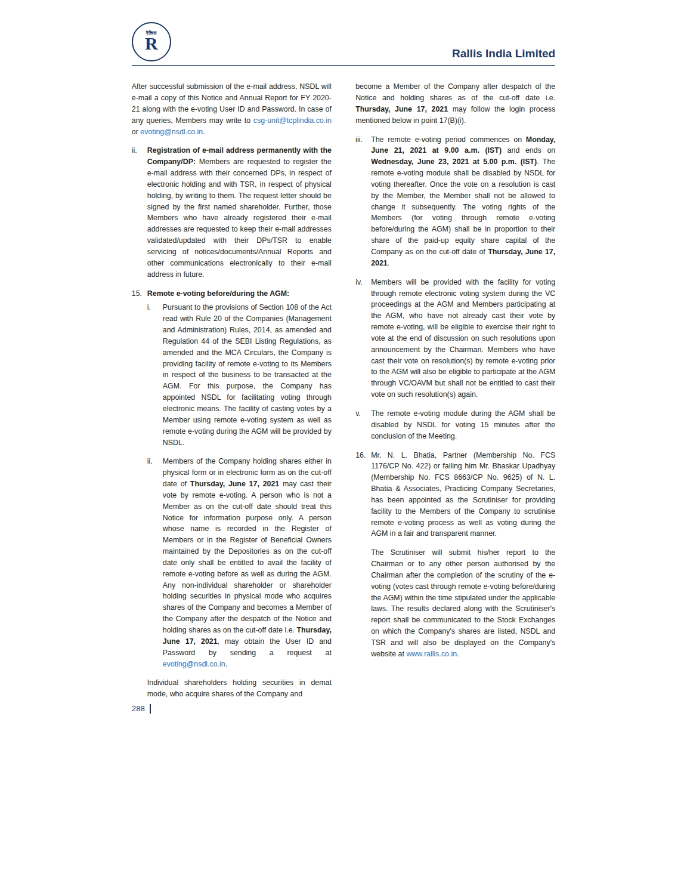रैलिस R
Rallis India Limited
After successful submission of the e-mail address, NSDL will e-mail a copy of this Notice and Annual Report for FY 2020-21 along with the e-voting User ID and Password. In case of any queries, Members may write to csg-unit@tcplindia.co.in or evoting@nsdl.co.in.
ii.
Registration of e-mail address permanently with the Company/DP: Members are requested to register the e-mail address with their concerned DPs, in respect of electronic holding and with TSR, in respect of physical holding, by writing to them. The request letter should be signed by the first named shareholder. Further, those Members who have already registered their e-mail addresses are requested to keep their e-mail addresses validated/updated with their DPs/TSR to enable servicing of notices/documents/Annual Reports and other communications electronically to their e-mail address in future.
15.
Remote e-voting before/during the AGM:
i.
Pursuant to the provisions of Section 108 of the Act read with Rule 20 of the Companies (Management and Administration) Rules, 2014, as amended and Regulation 44 of the SEBI Listing Regulations, as amended and the MCA Circulars, the Company is providing facility of remote e-voting to its Members in respect of the business to be transacted at the AGM. For this purpose, the Company has appointed NSDL for facilitating voting through electronic means. The facility of casting votes by a Member using remote e-voting system as well as remote e-voting during the AGM will be provided by NSDL.
ii.
Members of the Company holding shares either in physical form or in electronic form as on the cut-off date of Thursday, June 17, 2021 may cast their vote by remote e-voting. A person who is not a Member as on the cut-off date should treat this Notice for information purpose only. A person whose name is recorded in the Register of Members or in the Register of Beneficial Owners maintained by the Depositories as on the cut-off date only shall be entitled to avail the facility of remote e-voting before as well as during the AGM. Any non-individual shareholder or shareholder holding securities in physical mode who acquires shares of the Company and becomes a Member of the Company after the despatch of the Notice and holding shares as on the cut-off date i.e. Thursday, June 17, 2021, may obtain the User ID and Password by sending a request at evoting@nsdl.co.in.
Individual shareholders holding securities in demat mode, who acquire shares of the Company and
become a Member of the Company after despatch of the Notice and holding shares as of the cut-off date i.e. Thursday, June 17, 2021 may follow the login process mentioned below in point 17(B)(i).
iii.
The remote e-voting period commences on Monday, June 21, 2021 at 9.00 a.m. (IST) and ends on Wednesday, June 23, 2021 at 5.00 p.m. (IST). The remote e-voting module shall be disabled by NSDL for voting thereafter. Once the vote on a resolution is cast by the Member, the Member shall not be allowed to change it subsequently. The voting rights of the Members (for voting through remote e-voting before/during the AGM) shall be in proportion to their share of the paid-up equity share capital of the Company as on the cut-off date of Thursday, June 17, 2021.
iv.
Members will be provided with the facility for voting through remote electronic voting system during the VC proceedings at the AGM and Members participating at the AGM, who have not already cast their vote by remote e-voting, will be eligible to exercise their right to vote at the end of discussion on such resolutions upon announcement by the Chairman. Members who have cast their vote on resolution(s) by remote e-voting prior to the AGM will also be eligible to participate at the AGM through VC/OAVM but shall not be entitled to cast their vote on such resolution(s) again.
v.
The remote e-voting module during the AGM shall be disabled by NSDL for voting 15 minutes after the conclusion of the Meeting.
16.
Mr. N. L. Bhatia, Partner (Membership No. FCS 1176/CP No. 422) or failing him Mr. Bhaskar Upadhyay (Membership No. FCS 8663/CP No. 9625) of N. L. Bhatia & Associates, Practicing Company Secretaries, has been appointed as the Scrutiniser for providing facility to the Members of the Company to scrutinise remote e-voting process as well as voting during the AGM in a fair and transparent manner.
The Scrutiniser will submit his/her report to the Chairman or to any other person authorised by the Chairman after the completion of the scrutiny of the e-voting (votes cast through remote e-voting before/during the AGM) within the time stipulated under the applicable laws. The results declared along with the Scrutiniser's report shall be communicated to the Stock Exchanges on which the Company's shares are listed, NSDL and TSR and will also be displayed on the Company's website at www.rallis.co.in.
288